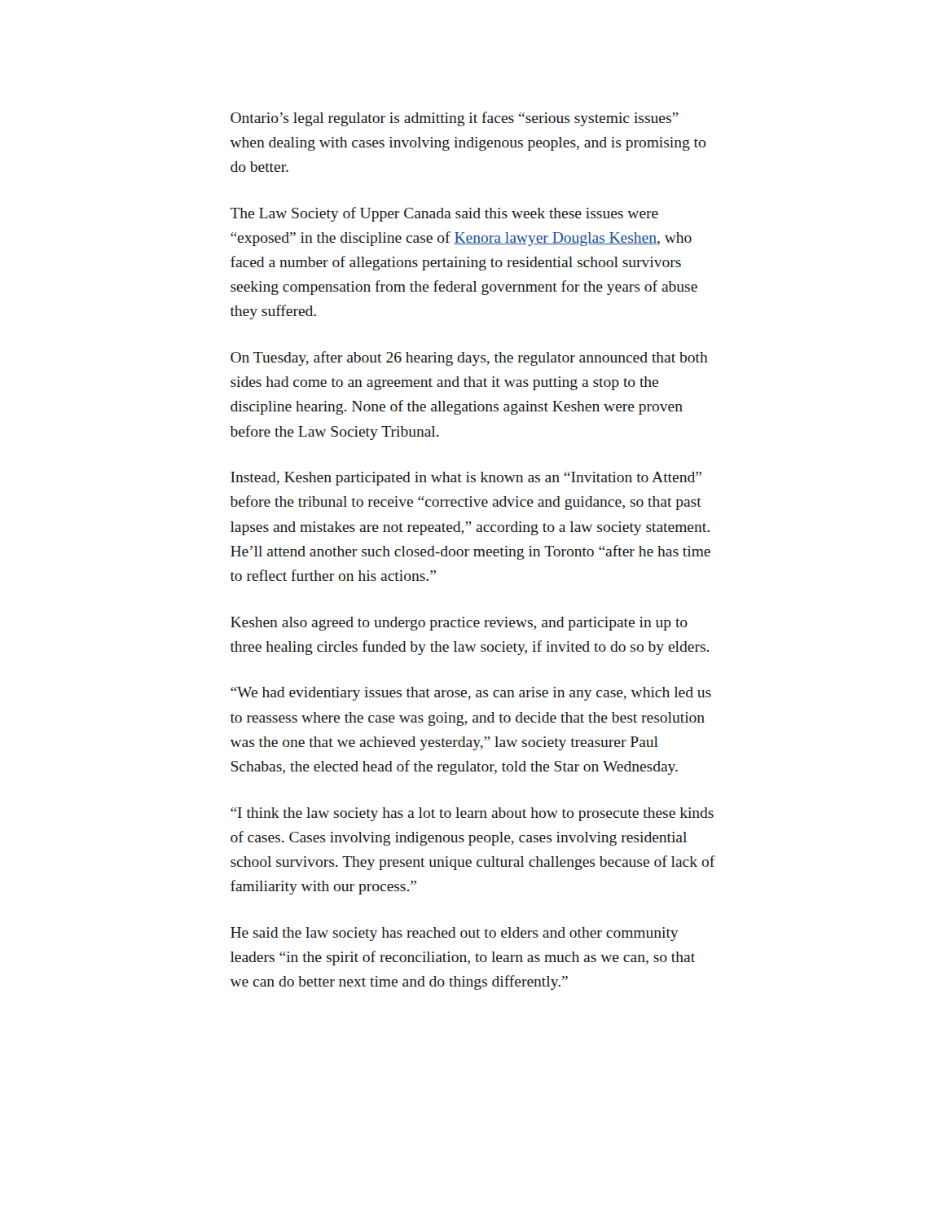Ontario’s legal regulator is admitting it faces “serious systemic issues” when dealing with cases involving indigenous peoples, and is promising to do better.
The Law Society of Upper Canada said this week these issues were “exposed” in the discipline case of Kenora lawyer Douglas Keshen, who faced a number of allegations pertaining to residential school survivors seeking compensation from the federal government for the years of abuse they suffered.
On Tuesday, after about 26 hearing days, the regulator announced that both sides had come to an agreement and that it was putting a stop to the discipline hearing. None of the allegations against Keshen were proven before the Law Society Tribunal.
Instead, Keshen participated in what is known as an “Invitation to Attend” before the tribunal to receive “corrective advice and guidance, so that past lapses and mistakes are not repeated,” according to a law society statement. He’ll attend another such closed-door meeting in Toronto “after he has time to reflect further on his actions.”
Keshen also agreed to undergo practice reviews, and participate in up to three healing circles funded by the law society, if invited to do so by elders.
“We had evidentiary issues that arose, as can arise in any case, which led us to reassess where the case was going, and to decide that the best resolution was the one that we achieved yesterday,” law society treasurer Paul Schabas, the elected head of the regulator, told the Star on Wednesday.
“I think the law society has a lot to learn about how to prosecute these kinds of cases. Cases involving indigenous people, cases involving residential school survivors. They present unique cultural challenges because of lack of familiarity with our process.”
He said the law society has reached out to elders and other community leaders “in the spirit of reconciliation, to learn as much as we can, so that we can do better next time and do things differently.”